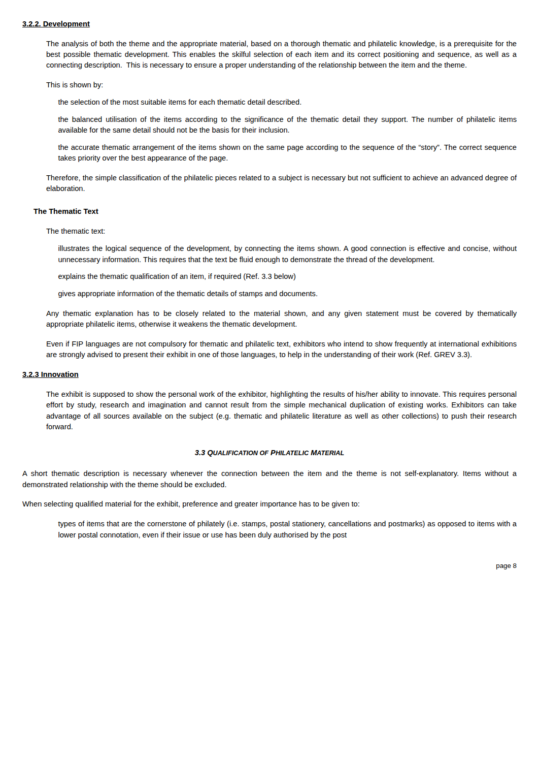3.2.2. Development
The analysis of both the theme and the appropriate material, based on a thorough thematic and philatelic knowledge, is a prerequisite for the best possible thematic development. This enables the skilful selection of each item and its correct positioning and sequence, as well as a connecting description. This is necessary to ensure a proper understanding of the relationship between the item and the theme.
This is shown by:
the selection of the most suitable items for each thematic detail described.
the balanced utilisation of the items according to the significance of the thematic detail they support. The number of philatelic items available for the same detail should not be the basis for their inclusion.
the accurate thematic arrangement of the items shown on the same page according to the sequence of the “story”. The correct sequence takes priority over the best appearance of the page.
Therefore, the simple classification of the philatelic pieces related to a subject is necessary but not sufficient to achieve an advanced degree of elaboration.
The Thematic Text
The thematic text:
illustrates the logical sequence of the development, by connecting the items shown. A good connection is effective and concise, without unnecessary information. This requires that the text be fluid enough to demonstrate the thread of the development.
explains the thematic qualification of an item, if required (Ref. 3.3 below)
gives appropriate information of the thematic details of stamps and documents.
Any thematic explanation has to be closely related to the material shown, and any given statement must be covered by thematically appropriate philatelic items, otherwise it weakens the thematic development.
Even if FIP languages are not compulsory for thematic and philatelic text, exhibitors who intend to show frequently at international exhibitions are strongly advised to present their exhibit in one of those languages, to help in the understanding of their work (Ref. GREV 3.3).
3.2.3 Innovation
The exhibit is supposed to show the personal work of the exhibitor, highlighting the results of his/her ability to innovate. This requires personal effort by study, research and imagination and cannot result from the simple mechanical duplication of existing works. Exhibitors can take advantage of all sources available on the subject (e.g. thematic and philatelic literature as well as other collections) to push their research forward.
3.3 QUALIFICATION OF PHILATELIC MATERIAL
A short thematic description is necessary whenever the connection between the item and the theme is not self-explanatory. Items without a demonstrated relationship with the theme should be excluded.
When selecting qualified material for the exhibit, preference and greater importance has to be given to:
types of items that are the cornerstone of philately (i.e. stamps, postal stationery, cancellations and postmarks) as opposed to items with a lower postal connotation, even if their issue or use has been duly authorised by the post
page 8